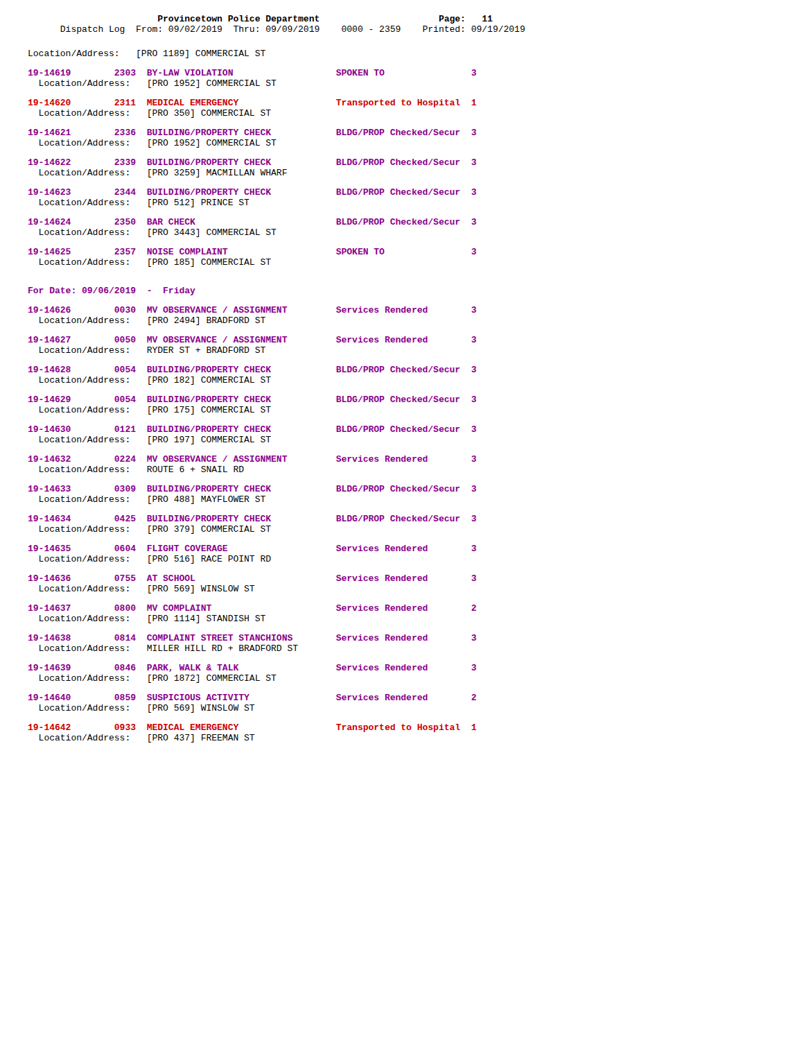Provincetown Police Department Page: 11
Dispatch Log From: 09/02/2019 Thru: 09/09/2019 0000 - 2359 Printed: 09/19/2019
Location/Address: [PRO 1189] COMMERCIAL ST
19-14619 2303 BY-LAW VIOLATION SPOKEN TO 3
Location/Address: [PRO 1952] COMMERCIAL ST
19-14620 2311 MEDICAL EMERGENCY Transported to Hospital 1
Location/Address: [PRO 350] COMMERCIAL ST
19-14621 2336 BUILDING/PROPERTY CHECK BLDG/PROP Checked/Secur 3
Location/Address: [PRO 1952] COMMERCIAL ST
19-14622 2339 BUILDING/PROPERTY CHECK BLDG/PROP Checked/Secur 3
Location/Address: [PRO 3259] MACMILLAN WHARF
19-14623 2344 BUILDING/PROPERTY CHECK BLDG/PROP Checked/Secur 3
Location/Address: [PRO 512] PRINCE ST
19-14624 2350 BAR CHECK BLDG/PROP Checked/Secur 3
Location/Address: [PRO 3443] COMMERCIAL ST
19-14625 2357 NOISE COMPLAINT SPOKEN TO 3
Location/Address: [PRO 185] COMMERCIAL ST
For Date: 09/06/2019 - Friday
19-14626 0030 MV OBSERVANCE / ASSIGNMENT Services Rendered 3
Location/Address: [PRO 2494] BRADFORD ST
19-14627 0050 MV OBSERVANCE / ASSIGNMENT Services Rendered 3
Location/Address: RYDER ST + BRADFORD ST
19-14628 0054 BUILDING/PROPERTY CHECK BLDG/PROP Checked/Secur 3
Location/Address: [PRO 182] COMMERCIAL ST
19-14629 0054 BUILDING/PROPERTY CHECK BLDG/PROP Checked/Secur 3
Location/Address: [PRO 175] COMMERCIAL ST
19-14630 0121 BUILDING/PROPERTY CHECK BLDG/PROP Checked/Secur 3
Location/Address: [PRO 197] COMMERCIAL ST
19-14632 0224 MV OBSERVANCE / ASSIGNMENT Services Rendered 3
Location/Address: ROUTE 6 + SNAIL RD
19-14633 0309 BUILDING/PROPERTY CHECK BLDG/PROP Checked/Secur 3
Location/Address: [PRO 488] MAYFLOWER ST
19-14634 0425 BUILDING/PROPERTY CHECK BLDG/PROP Checked/Secur 3
Location/Address: [PRO 379] COMMERCIAL ST
19-14635 0604 FLIGHT COVERAGE Services Rendered 3
Location/Address: [PRO 516] RACE POINT RD
19-14636 0755 AT SCHOOL Services Rendered 3
Location/Address: [PRO 569] WINSLOW ST
19-14637 0800 MV COMPLAINT Services Rendered 2
Location/Address: [PRO 1114] STANDISH ST
19-14638 0814 COMPLAINT STREET STANCHIONS Services Rendered 3
Location/Address: MILLER HILL RD + BRADFORD ST
19-14639 0846 PARK, WALK & TALK Services Rendered 3
Location/Address: [PRO 1872] COMMERCIAL ST
19-14640 0859 SUSPICIOUS ACTIVITY Services Rendered 2
Location/Address: [PRO 569] WINSLOW ST
19-14642 0933 MEDICAL EMERGENCY Transported to Hospital 1
Location/Address: [PRO 437] FREEMAN ST